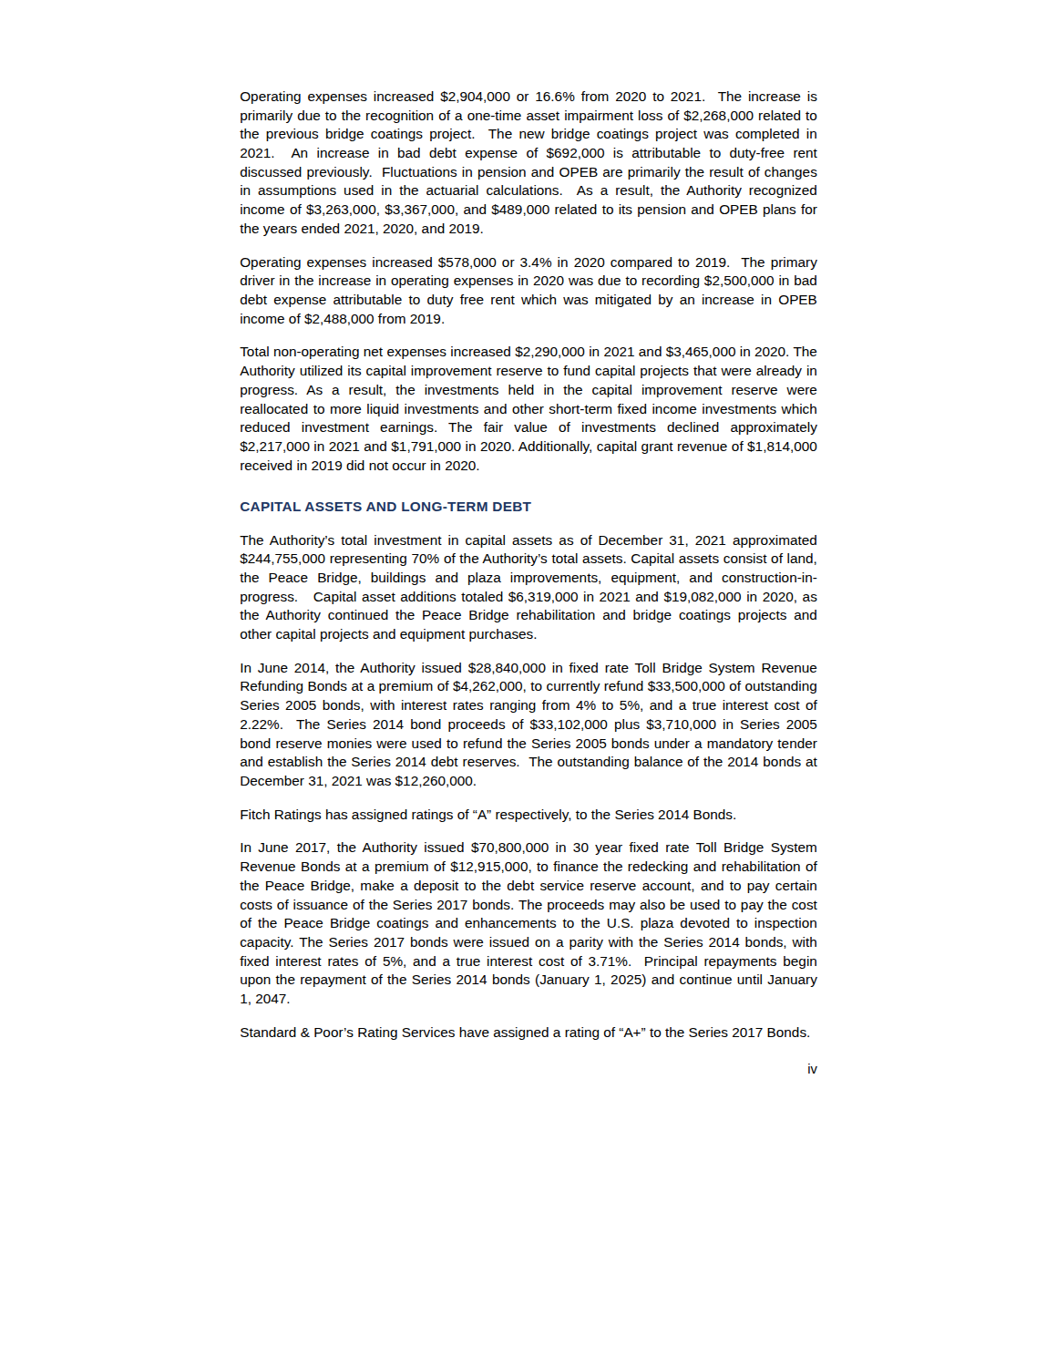Operating expenses increased $2,904,000 or 16.6% from 2020 to 2021. The increase is primarily due to the recognition of a one-time asset impairment loss of $2,268,000 related to the previous bridge coatings project. The new bridge coatings project was completed in 2021. An increase in bad debt expense of $692,000 is attributable to duty-free rent discussed previously. Fluctuations in pension and OPEB are primarily the result of changes in assumptions used in the actuarial calculations. As a result, the Authority recognized income of $3,263,000, $3,367,000, and $489,000 related to its pension and OPEB plans for the years ended 2021, 2020, and 2019.
Operating expenses increased $578,000 or 3.4% in 2020 compared to 2019. The primary driver in the increase in operating expenses in 2020 was due to recording $2,500,000 in bad debt expense attributable to duty free rent which was mitigated by an increase in OPEB income of $2,488,000 from 2019.
Total non-operating net expenses increased $2,290,000 in 2021 and $3,465,000 in 2020. The Authority utilized its capital improvement reserve to fund capital projects that were already in progress. As a result, the investments held in the capital improvement reserve were reallocated to more liquid investments and other short-term fixed income investments which reduced investment earnings. The fair value of investments declined approximately $2,217,000 in 2021 and $1,791,000 in 2020. Additionally, capital grant revenue of $1,814,000 received in 2019 did not occur in 2020.
CAPITAL ASSETS AND LONG-TERM DEBT
The Authority’s total investment in capital assets as of December 31, 2021 approximated $244,755,000 representing 70% of the Authority’s total assets. Capital assets consist of land, the Peace Bridge, buildings and plaza improvements, equipment, and construction-in-progress. Capital asset additions totaled $6,319,000 in 2021 and $19,082,000 in 2020, as the Authority continued the Peace Bridge rehabilitation and bridge coatings projects and other capital projects and equipment purchases.
In June 2014, the Authority issued $28,840,000 in fixed rate Toll Bridge System Revenue Refunding Bonds at a premium of $4,262,000, to currently refund $33,500,000 of outstanding Series 2005 bonds, with interest rates ranging from 4% to 5%, and a true interest cost of 2.22%. The Series 2014 bond proceeds of $33,102,000 plus $3,710,000 in Series 2005 bond reserve monies were used to refund the Series 2005 bonds under a mandatory tender and establish the Series 2014 debt reserves. The outstanding balance of the 2014 bonds at December 31, 2021 was $12,260,000.
Fitch Ratings has assigned ratings of “A” respectively, to the Series 2014 Bonds.
In June 2017, the Authority issued $70,800,000 in 30 year fixed rate Toll Bridge System Revenue Bonds at a premium of $12,915,000, to finance the redecking and rehabilitation of the Peace Bridge, make a deposit to the debt service reserve account, and to pay certain costs of issuance of the Series 2017 bonds. The proceeds may also be used to pay the cost of the Peace Bridge coatings and enhancements to the U.S. plaza devoted to inspection capacity. The Series 2017 bonds were issued on a parity with the Series 2014 bonds, with fixed interest rates of 5%, and a true interest cost of 3.71%. Principal repayments begin upon the repayment of the Series 2014 bonds (January 1, 2025) and continue until January 1, 2047.
Standard & Poor’s Rating Services have assigned a rating of “A+” to the Series 2017 Bonds.
iv